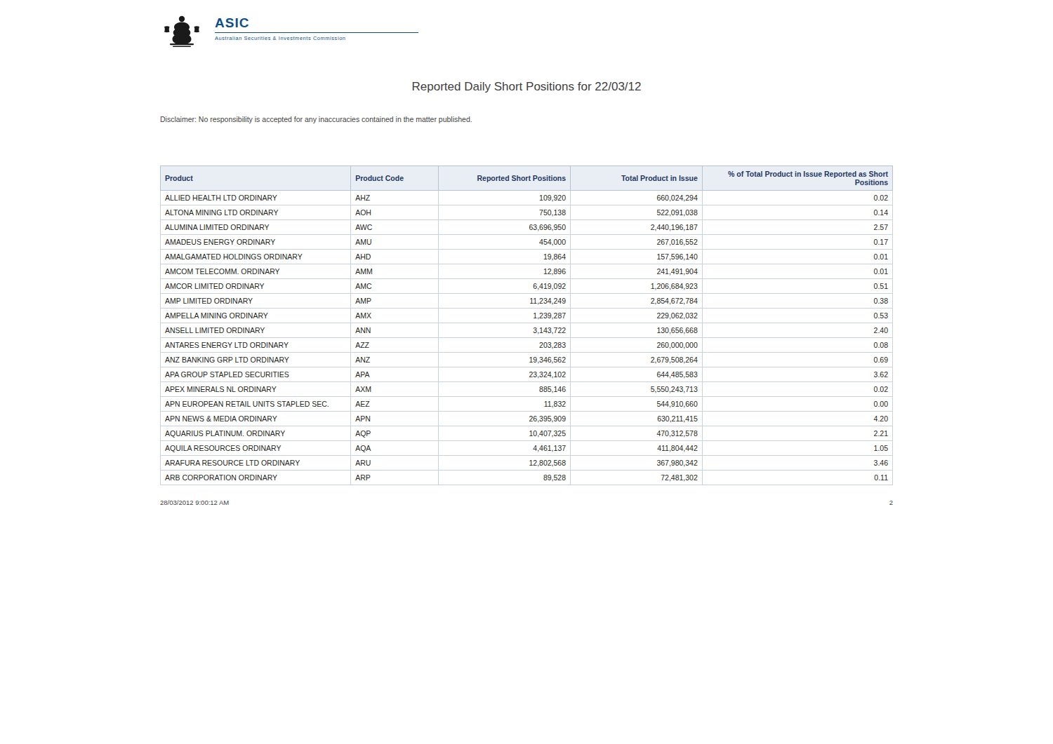ASIC
Australian Securities & Investments Commission
Reported Daily Short Positions for 22/03/12
Disclaimer: No responsibility is accepted for any inaccuracies contained in the matter published.
| Product | Product Code | Reported Short Positions | Total Product in Issue | % of Total Product in Issue Reported as Short Positions |
| --- | --- | --- | --- | --- |
| ALLIED HEALTH LTD ORDINARY | AHZ | 109,920 | 660,024,294 | 0.02 |
| ALTONA MINING LTD ORDINARY | AOH | 750,138 | 522,091,038 | 0.14 |
| ALUMINA LIMITED ORDINARY | AWC | 63,696,950 | 2,440,196,187 | 2.57 |
| AMADEUS ENERGY ORDINARY | AMU | 454,000 | 267,016,552 | 0.17 |
| AMALGAMATED HOLDINGS ORDINARY | AHD | 19,864 | 157,596,140 | 0.01 |
| AMCOM TELECOMM. ORDINARY | AMM | 12,896 | 241,491,904 | 0.01 |
| AMCOR LIMITED ORDINARY | AMC | 6,419,092 | 1,206,684,923 | 0.51 |
| AMP LIMITED ORDINARY | AMP | 11,234,249 | 2,854,672,784 | 0.38 |
| AMPELLA MINING ORDINARY | AMX | 1,239,287 | 229,062,032 | 0.53 |
| ANSELL LIMITED ORDINARY | ANN | 3,143,722 | 130,656,668 | 2.40 |
| ANTARES ENERGY LTD ORDINARY | AZZ | 203,283 | 260,000,000 | 0.08 |
| ANZ BANKING GRP LTD ORDINARY | ANZ | 19,346,562 | 2,679,508,264 | 0.69 |
| APA GROUP STAPLED SECURITIES | APA | 23,324,102 | 644,485,583 | 3.62 |
| APEX MINERALS NL ORDINARY | AXM | 885,146 | 5,550,243,713 | 0.02 |
| APN EUROPEAN RETAIL UNITS STAPLED SEC. | AEZ | 11,832 | 544,910,660 | 0.00 |
| APN NEWS & MEDIA ORDINARY | APN | 26,395,909 | 630,211,415 | 4.20 |
| AQUARIUS PLATINUM. ORDINARY | AQP | 10,407,325 | 470,312,578 | 2.21 |
| AQUILA RESOURCES ORDINARY | AQA | 4,461,137 | 411,804,442 | 1.05 |
| ARAFURA RESOURCE LTD ORDINARY | ARU | 12,802,568 | 367,980,342 | 3.46 |
| ARB CORPORATION ORDINARY | ARP | 89,528 | 72,481,302 | 0.11 |
28/03/2012 9:00:12 AM 2